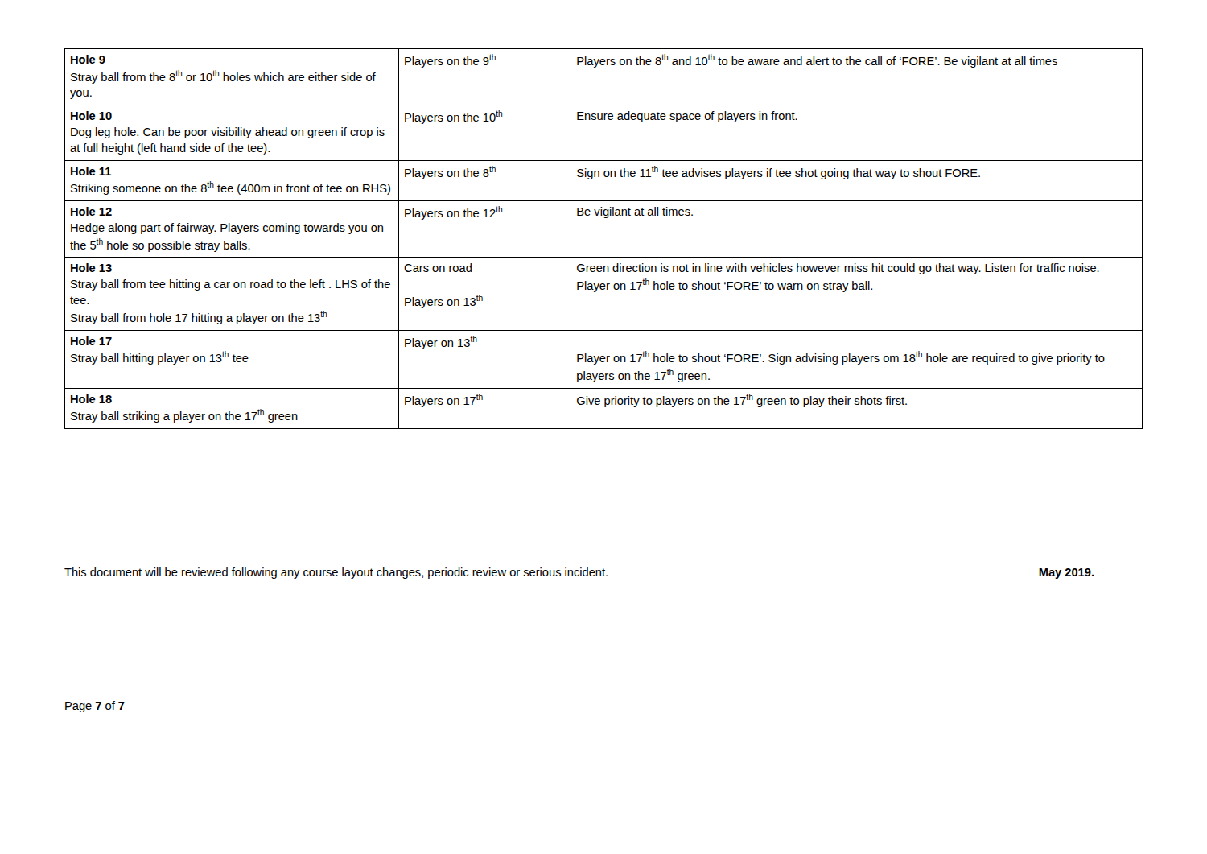| Hole 9 Stray ball from the 8 th or 10 th holes which are either side of you. | Players on the 9 th | Players on the 8 th and 10 th to be aware and alert to the call of ‘FORE’. Be vigilant at all times |
| Hole 10 Dog leg hole. Can be poor visibility ahead on green if crop is at full height (left hand side of the tee). | Players on the 10 th | Ensure adequate space of players in front. |
| Hole 11 Striking someone on the 8 th tee (400m in front of tee on RHS) | Players on the 8 th | Sign on the 11 th tee advises players if tee shot going that way to shout FORE. |
| Hole 12 Hedge along part of fairway. Players coming towards you on the 5 th hole so possible stray balls. | Players on the 12 th | Be vigilant at all times. |
| Hole 13 Stray ball from tee hitting a car on road to the left . LHS of the tee. Stray ball from hole 17 hitting a player on the 13 th | Cars on road Players on 13 th | Green direction is not in line with vehicles however miss hit could go that way. Listen for traffic noise. Player on 17 th hole to shout ‘FORE’ to warn on stray ball. |
| Hole 17 Stray ball hitting player on 13 th tee | Player on 13 th | Player on 17 th hole to shout ‘FORE’. Sign advising players om 18 th hole are required to give priority to players on the 17 th green. |
| Hole 18 Stray ball striking a player on the 17 th green | Players on 17 th | Give priority to players on the 17 th green to play their shots first. |
This document will be reviewed following any course layout changes, periodic review or serious incident. May 2019.
Page 7 of 7